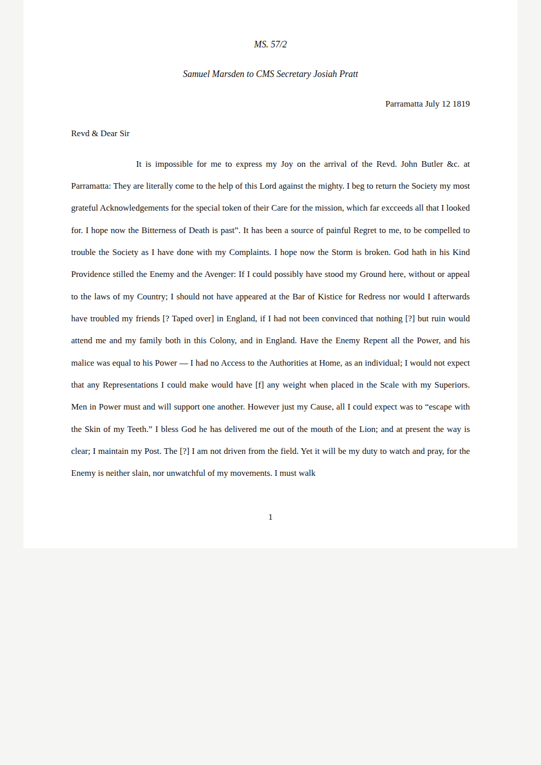MS. 57/2
Samuel Marsden to CMS Secretary Josiah Pratt
Parramatta July 12 1819
Revd & Dear Sir
It is impossible for me to express my Joy on the arrival of the Revd. John Butler &c. at Parramatta: They are literally come to the help of this Lord against the mighty. I beg to return the Society my most grateful Acknowledgements for the special token of their Care for the mission, which far excceeds all that I looked for. I hope now the Bitterness of Death is past”. It has been a source of painful Regret to me, to be compelled to trouble the Society as I have done with my Complaints. I hope now the Storm is broken. God hath in his Kind Providence stilled the Enemy and the Avenger: If I could possibly have stood my Ground here, without or appeal to the laws of my Country; I should not have appeared at the Bar of Kistice for Redress nor would I afterwards have troubled my friends [? Taped over] in England, if I had not been convinced that nothing [?] but ruin would attend me and my family both in this Colony, and in England. Have the Enemy Repent all the Power, and his malice was equal to his Power — I had no Access to the Authorities at Home, as an individual; I would not expect that any Representations I could make would have [f] any weight when placed in the Scale with my Superiors. Men in Power must and will support one another. However just my Cause, all I could expect was to “escape with the Skin of my Teeth.” I bless God he has delivered me out of the mouth of the Lion; and at present the way is clear; I maintain my Post. The [?] I am not driven from the field. Yet it will be my duty to watch and pray, for the Enemy is neither slain, nor unwatchful of my movements. I must walk
1